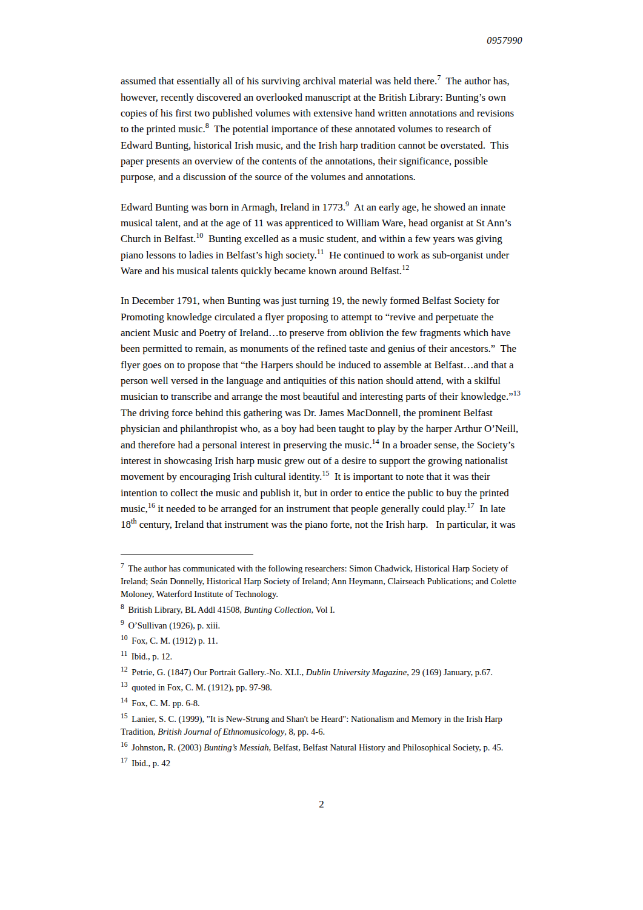0957990
assumed that essentially all of his surviving archival material was held there.7 The author has, however, recently discovered an overlooked manuscript at the British Library: Bunting’s own copies of his first two published volumes with extensive hand written annotations and revisions to the printed music.8 The potential importance of these annotated volumes to research of Edward Bunting, historical Irish music, and the Irish harp tradition cannot be overstated. This paper presents an overview of the contents of the annotations, their significance, possible purpose, and a discussion of the source of the volumes and annotations.
Edward Bunting was born in Armagh, Ireland in 1773.9 At an early age, he showed an innate musical talent, and at the age of 11 was apprenticed to William Ware, head organist at St Ann’s Church in Belfast.10 Bunting excelled as a music student, and within a few years was giving piano lessons to ladies in Belfast’s high society.11 He continued to work as sub-organist under Ware and his musical talents quickly became known around Belfast.12
In December 1791, when Bunting was just turning 19, the newly formed Belfast Society for Promoting knowledge circulated a flyer proposing to attempt to “revive and perpetuate the ancient Music and Poetry of Ireland…to preserve from oblivion the few fragments which have been permitted to remain, as monuments of the refined taste and genius of their ancestors.” The flyer goes on to propose that “the Harpers should be induced to assemble at Belfast…and that a person well versed in the language and antiquities of this nation should attend, with a skilful musician to transcribe and arrange the most beautiful and interesting parts of their knowledge.”13 The driving force behind this gathering was Dr. James MacDonnell, the prominent Belfast physician and philanthropist who, as a boy had been taught to play by the harper Arthur O’Neill, and therefore had a personal interest in preserving the music.14 In a broader sense, the Society’s interest in showcasing Irish harp music grew out of a desire to support the growing nationalist movement by encouraging Irish cultural identity.15 It is important to note that it was their intention to collect the music and publish it, but in order to entice the public to buy the printed music,16 it needed to be arranged for an instrument that people generally could play.17 In late 18th century, Ireland that instrument was the piano forte, not the Irish harp. In particular, it was
7 The author has communicated with the following researchers: Simon Chadwick, Historical Harp Society of Ireland; Seán Donnelly, Historical Harp Society of Ireland; Ann Heymann, Clairseach Publications; and Colette Moloney, Waterford Institute of Technology.
8 British Library, BL Addl 41508, Bunting Collection, Vol I.
9 O’Sullivan (1926), p. xiii.
10 Fox, C. M. (1912) p. 11.
11 Ibid., p. 12.
12 Petrie, G. (1847) Our Portrait Gallery.-No. XLI., Dublin University Magazine, 29 (169) January, p.67.
13 quoted in Fox, C. M. (1912), pp. 97-98.
14 Fox, C. M. pp. 6-8.
15 Lanier, S. C. (1999), "It is New-Strung and Shan't be Heard": Nationalism and Memory in the Irish Harp Tradition, British Journal of Ethnomusicology, 8, pp. 4-6.
16 Johnston, R. (2003) Bunting’s Messiah, Belfast, Belfast Natural History and Philosophical Society, p. 45.
17 Ibid., p. 42
2